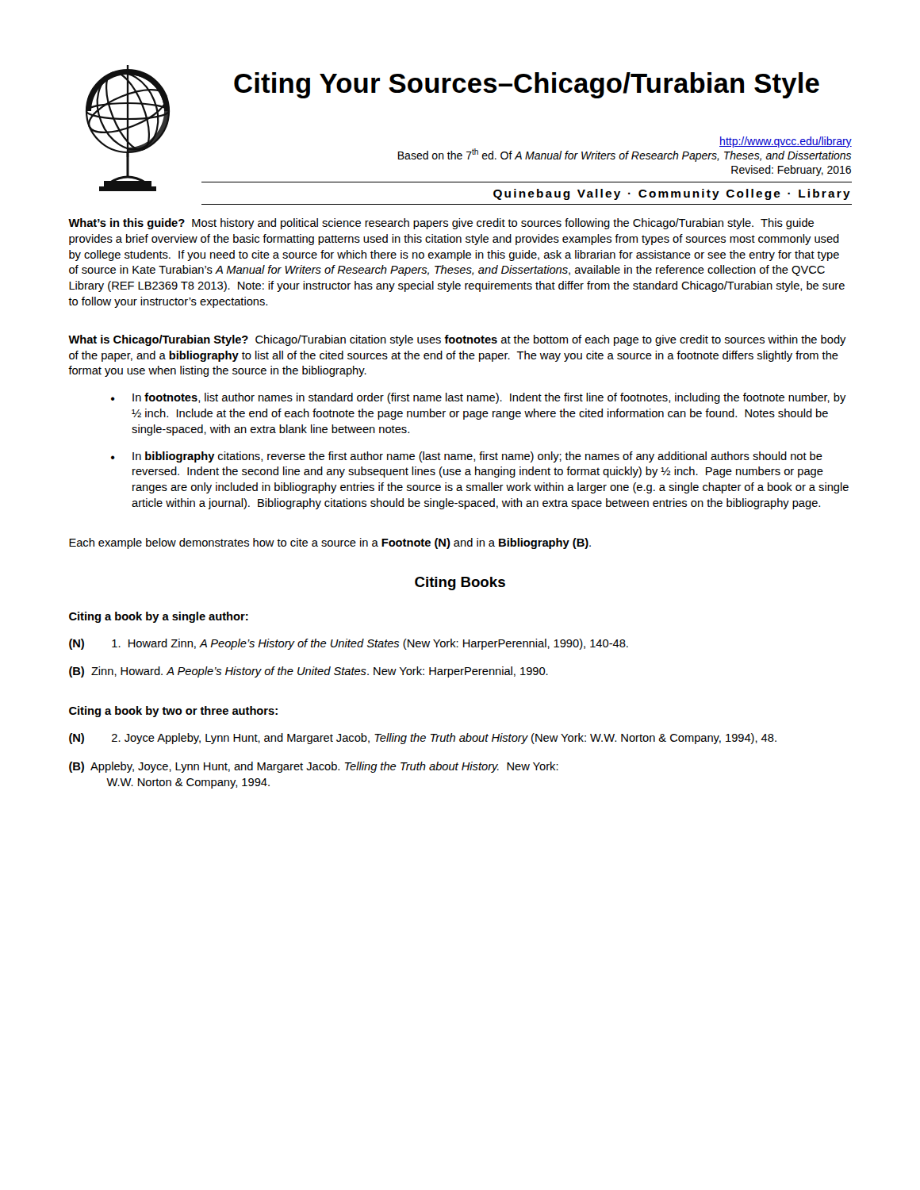Citing Your Sources–Chicago/Turabian Style
http://www.qvcc.edu/library
Based on the 7th ed. Of A Manual for Writers of Research Papers, Theses, and Dissertations
Revised: February, 2016
Quinebaug Valley · Community College · Library
What’s in this guide? Most history and political science research papers give credit to sources following the Chicago/Turabian style. This guide provides a brief overview of the basic formatting patterns used in this citation style and provides examples from types of sources most commonly used by college students. If you need to cite a source for which there is no example in this guide, ask a librarian for assistance or see the entry for that type of source in Kate Turabian’s A Manual for Writers of Research Papers, Theses, and Dissertations, available in the reference collection of the QVCC Library (REF LB2369 T8 2013). Note: if your instructor has any special style requirements that differ from the standard Chicago/Turabian style, be sure to follow your instructor’s expectations.
What is Chicago/Turabian Style? Chicago/Turabian citation style uses footnotes at the bottom of each page to give credit to sources within the body of the paper, and a bibliography to list all of the cited sources at the end of the paper. The way you cite a source in a footnote differs slightly from the format you use when listing the source in the bibliography.
In footnotes, list author names in standard order (first name last name). Indent the first line of footnotes, including the footnote number, by ½ inch. Include at the end of each footnote the page number or page range where the cited information can be found. Notes should be single-spaced, with an extra blank line between notes.
In bibliography citations, reverse the first author name (last name, first name) only; the names of any additional authors should not be reversed. Indent the second line and any subsequent lines (use a hanging indent to format quickly) by ½ inch. Page numbers or page ranges are only included in bibliography entries if the source is a smaller work within a larger one (e.g. a single chapter of a book or a single article within a journal). Bibliography citations should be single-spaced, with an extra space between entries on the bibliography page.
Each example below demonstrates how to cite a source in a Footnote (N) and in a Bibliography (B).
Citing Books
Citing a book by a single author:
(N) 1. Howard Zinn, A People’s History of the United States (New York: HarperPerennial, 1990), 140-48.
(B) Zinn, Howard. A People’s History of the United States. New York: HarperPerennial, 1990.
Citing a book by two or three authors:
(N) 2. Joyce Appleby, Lynn Hunt, and Margaret Jacob, Telling the Truth about History (New York: W.W. Norton & Company, 1994), 48.
(B) Appleby, Joyce, Lynn Hunt, and Margaret Jacob. Telling the Truth about History. New York: W.W. Norton & Company, 1994.